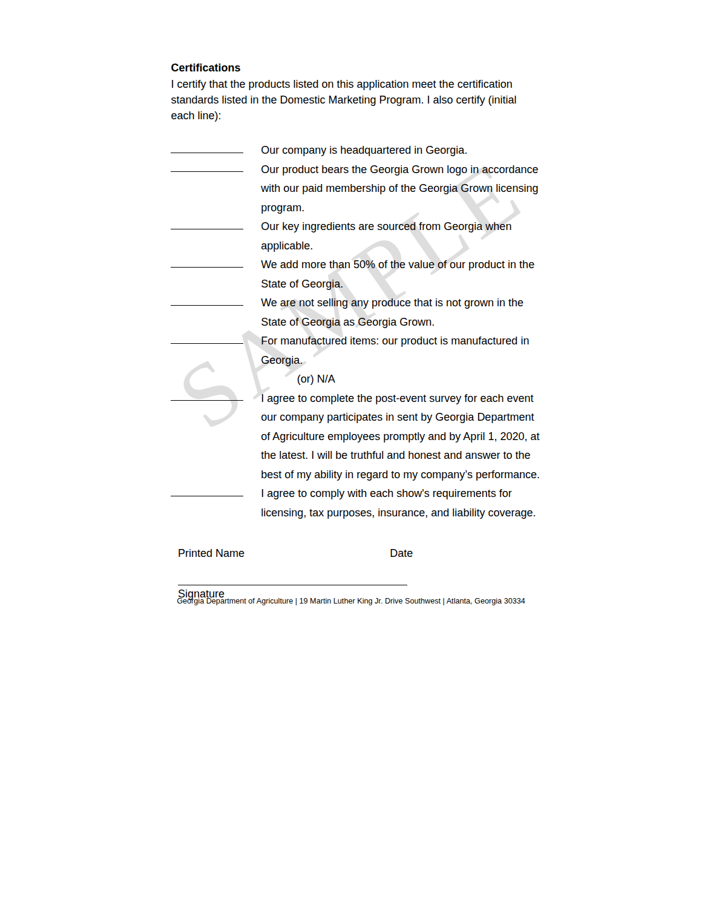SAMPLE
Certifications
I certify that the products listed on this application meet the certification standards listed in the Domestic Marketing Program. I also certify (initial each line):
| | Our company is headquartered in Georgia. |
| | Our product bears the Georgia Grown logo in accordance with our paid membership of the Georgia Grown licensing program. |
| | Our key ingredients are sourced from Georgia when applicable. |
| | We add more than 50% of the value of our product in the State of Georgia. |
| | We are not selling any produce that is not grown in the State of Georgia as Georgia Grown. |
| | For manufactured items: our product is manufactured in Georgia. (or) N/A |
| | I agree to complete the post-event survey for each event our company participates in sent by Georgia Department of Agriculture employees promptly and by April 1, 2020, at the latest. I will be truthful and honest and answer to the best of my ability in regard to my company’s performance. |
| | I agree to comply with each show's requirements for licensing, tax purposes, insurance, and liability coverage. |
Printed Name Date
Signature
Georgia Department of Agriculture | 19 Martin Luther King Jr. Drive Southwest | Atlanta, Georgia 30334